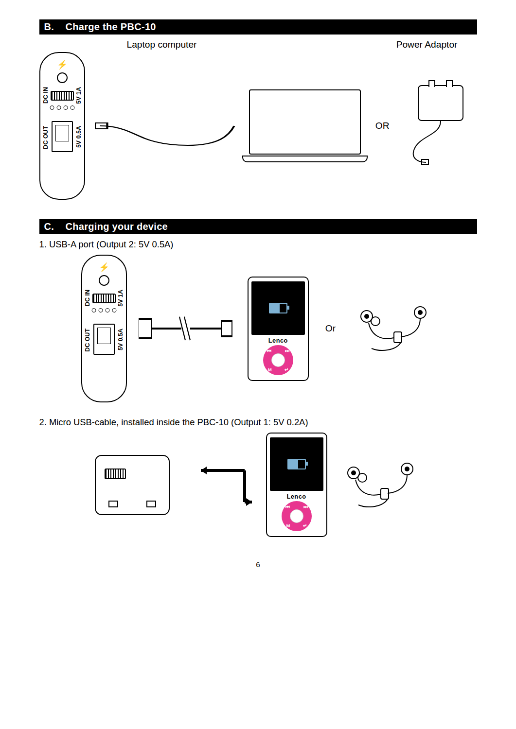B. Charge the PBC-10
Laptop computer Power Adaptor
⚡ DC IN 5V 1A DC OUT 5V 0.5A
OR
C. Charging your device
1. USB-A port (Output 2: 5V 0.5A)
⚡ DC IN 5V 1A DC OUT 5V 0.5A
Lenco
⏮ ⏭ M ↵
Or
2. Micro USB-cable, installed inside the PBC-10 (Output 1: 5V 0.2A)
Lenco
⏮ ⏭ M ↵
Or
6